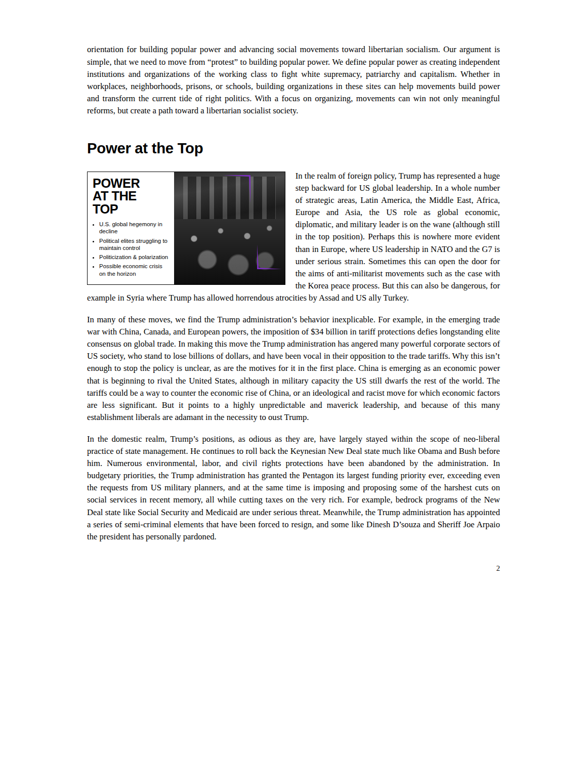orientation for building popular power and advancing social movements toward libertarian socialism. Our argument is simple, that we need to move from “protest” to building popular power. We define popular power as creating independent institutions and organizations of the working class to fight white supremacy, patriarchy and capitalism. Whether in workplaces, neighborhoods, prisons, or schools, building organizations in these sites can help movements build power and transform the current tide of right politics. With a focus on organizing, movements can win not only meaningful reforms, but create a path toward a libertarian socialist society.
Power at the Top
POWER
AT THE
TOP
U.S. global hegemony in decline
Political elites struggling to maintain control
Politicization & polarization
Possible economic crisis on the horizon
In the realm of foreign policy, Trump has represented a huge step backward for US global leadership. In a whole number of strategic areas, Latin America, the Middle East, Africa, Europe and Asia, the US role as global economic, diplomatic, and military leader is on the wane (although still in the top position). Perhaps this is nowhere more evident than in Europe, where US leadership in NATO and the G7 is under serious strain. Sometimes this can open the door for the aims of anti-militarist movements such as the case with the Korea peace process. But this can also be dangerous, for example in Syria where Trump has allowed horrendous atrocities by Assad and US ally Turkey.
In many of these moves, we find the Trump administration’s behavior inexplicable. For example, in the emerging trade war with China, Canada, and European powers, the imposition of $34 billion in tariff protections defies longstanding elite consensus on global trade. In making this move the Trump administration has angered many powerful corporate sectors of US society, who stand to lose billions of dollars, and have been vocal in their opposition to the trade tariffs. Why this isn’t enough to stop the policy is unclear, as are the motives for it in the first place. China is emerging as an economic power that is beginning to rival the United States, although in military capacity the US still dwarfs the rest of the world. The tariffs could be a way to counter the economic rise of China, or an ideological and racist move for which economic factors are less significant. But it points to a highly unpredictable and maverick leadership, and because of this many establishment liberals are adamant in the necessity to oust Trump.
In the domestic realm, Trump’s positions, as odious as they are, have largely stayed within the scope of neo-liberal practice of state management. He continues to roll back the Keynesian New Deal state much like Obama and Bush before him. Numerous environmental, labor, and civil rights protections have been abandoned by the administration. In budgetary priorities, the Trump administration has granted the Pentagon its largest funding priority ever, exceeding even the requests from US military planners, and at the same time is imposing and proposing some of the harshest cuts on social services in recent memory, all while cutting taxes on the very rich. For example, bedrock programs of the New Deal state like Social Security and Medicaid are under serious threat. Meanwhile, the Trump administration has appointed a series of semi-criminal elements that have been forced to resign, and some like Dinesh D’souza and Sheriff Joe Arpaio the president has personally pardoned.
2